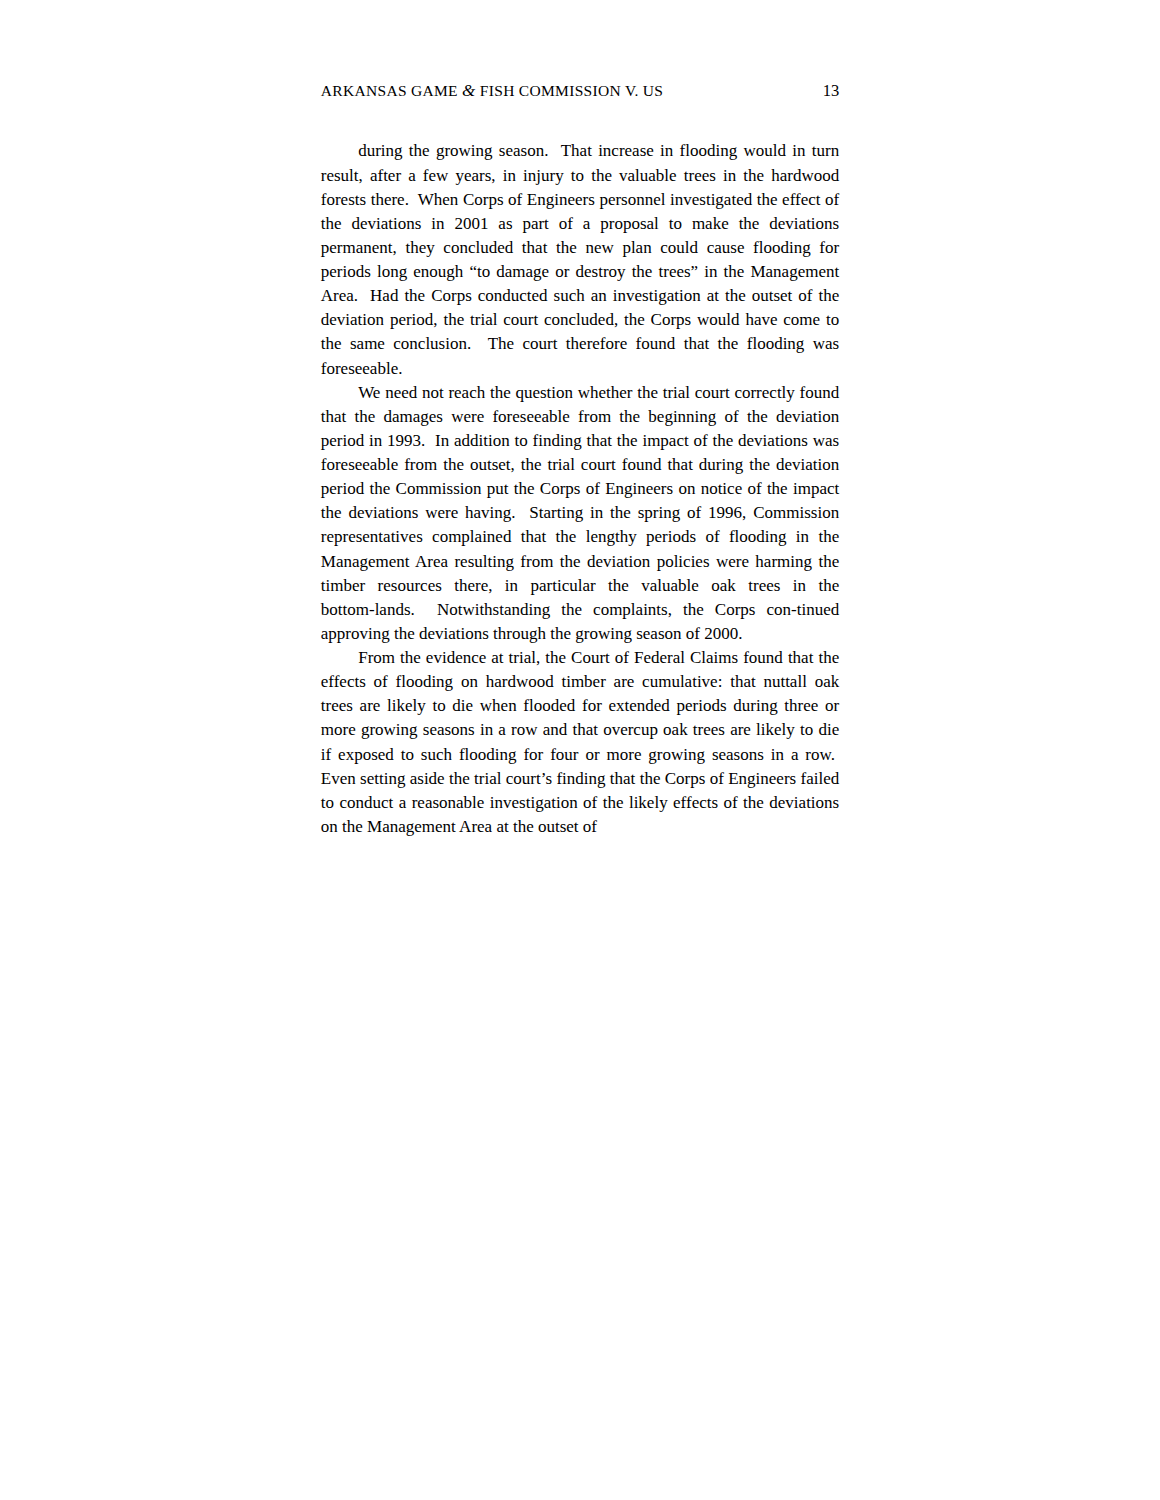Arkansas Game & Fish Commission v. US 13
during the growing season. That increase in flooding would in turn result, after a few years, in injury to the valuable trees in the hardwood forests there. When Corps of Engineers personnel investigated the effect of the deviations in 2001 as part of a proposal to make the deviations permanent, they concluded that the new plan could cause flooding for periods long enough “to damage or destroy the trees” in the Management Area. Had the Corps conducted such an investigation at the outset of the deviation period, the trial court concluded, the Corps would have come to the same conclusion. The court therefore found that the flooding was foreseeable.
We need not reach the question whether the trial court correctly found that the damages were foreseeable from the beginning of the deviation period in 1993. In addition to finding that the impact of the deviations was foreseeable from the outset, the trial court found that during the deviation period the Commission put the Corps of Engineers on notice of the impact the deviations were having. Starting in the spring of 1996, Commission representatives complained that the lengthy periods of flooding in the Management Area resulting from the deviation policies were harming the timber resources there, in particular the valuable oak trees in the bottom‑lands. Notwithstanding the complaints, the Corps con‑tinued approving the deviations through the growing season of 2000.
From the evidence at trial, the Court of Federal Claims found that the effects of flooding on hardwood timber are cumulative: that nuttall oak trees are likely to die when flooded for extended periods during three or more growing seasons in a row and that overcup oak trees are likely to die if exposed to such flooding for four or more growing seasons in a row. Even setting aside the trial court’s finding that the Corps of Engineers failed to conduct a reasonable investigation of the likely effects of the deviations on the Management Area at the outset of